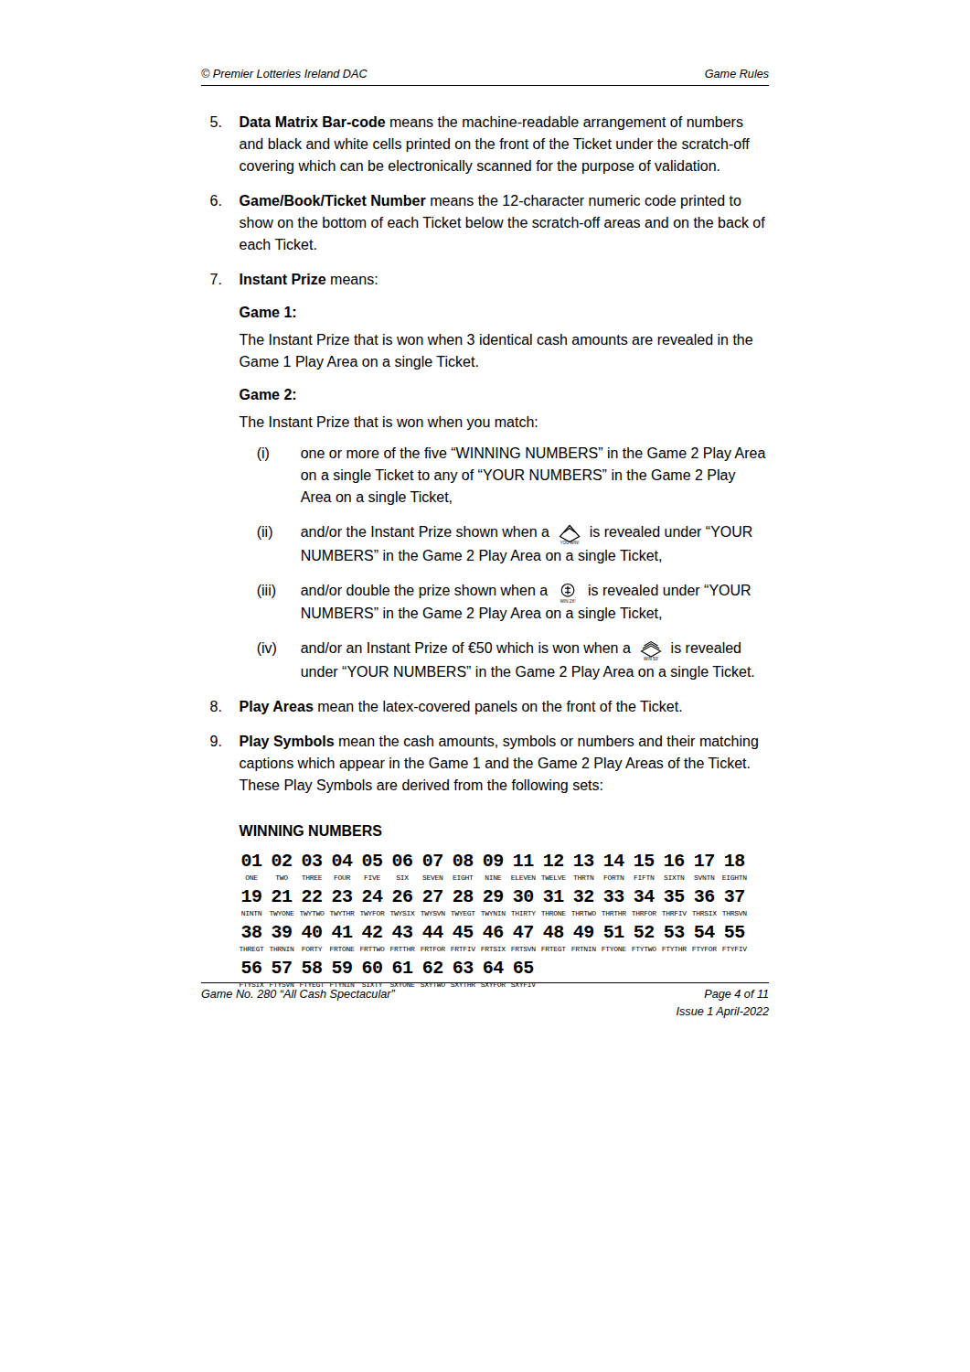© Premier Lotteries Ireland DAC
Game Rules
5. Data Matrix Bar-code means the machine-readable arrangement of numbers and black and white cells printed on the front of the Ticket under the scratch-off covering which can be electronically scanned for the purpose of validation.
6. Game/Book/Ticket Number means the 12-character numeric code printed to show on the bottom of each Ticket below the scratch-off areas and on the back of each Ticket.
7. Instant Prize means:
Game 1:
The Instant Prize that is won when 3 identical cash amounts are revealed in the Game 1 Play Area on a single Ticket.
Game 2:
The Instant Prize that is won when you match:
(i) one or more of the five “WINNING NUMBERS” in the Game 2 Play Area on a single Ticket to any of “YOUR NUMBERS” in the Game 2 Play Area on a single Ticket,
(ii) and/or the Instant Prize shown when a YOU WIN! is revealed under “YOUR NUMBERS” in the Game 2 Play Area on a single Ticket,
(iii) and/or double the prize shown when a WIN 2X! is revealed under “YOUR NUMBERS” in the Game 2 Play Area on a single Ticket,
(iv) and/or an Instant Prize of €50 which is won when a WIN 50! is revealed under “YOUR NUMBERS” in the Game 2 Play Area on a single Ticket.
8. Play Areas mean the latex-covered panels on the front of the Ticket.
9. Play Symbols mean the cash amounts, symbols or numbers and their matching captions which appear in the Game 1 and the Game 2 Play Areas of the Ticket. These Play Symbols are derived from the following sets:
WINNING NUMBERS
| 01 ONE | 02 TWO | 03 THREE | 04 FOUR | 05 FIVE | 06 SIX | 07 SEVEN | 08 EIGHT | 09 NINE | 11 ELEVEN | 12 TWELVE | 13 THRTN | 14 FORTN | 15 FIFTN | 16 SIXTN | 17 SVNTN | 18 EIGHTN |
| 19 NINTN | 21 TWYONE | 22 TWYTWO | 23 TWYTHR | 24 TWYFOR | 26 TWYSIX | 27 TWYSVN | 28 TWYEGT | 29 TWYNIN | 30 THIRTY | 31 THRONE | 32 THRTWO | 33 THRTHR | 34 THRFOR | 35 THRFIV | 36 THRSIX | 37 THRSVN |
| 38 THREGT | 39 THRNIN | 40 FORTY | 41 FRTONE | 42 FRTTWO | 43 FRTTHR | 44 FRTFOR | 45 FRTFIV | 46 FRTSIX | 47 FRTSVN | 48 FRTEGT | 49 FRTNIN | 51 FTYONE | 52 FTYTWO | 53 FTYTHR | 54 FTYFOR | 55 FTYFIV |
| 56 FTYSIX | 57 FTYSVN | 58 FTYEGT | 59 FTYNIN | 60 SIXTY | 61 SXYONE | 62 SXYTWO | 63 SXYTHR | 64 SXYFOR | 65 SXYFIV | |
Game No. 280 “All Cash Spectacular”
Page 4 of 11
Issue 1 April-2022